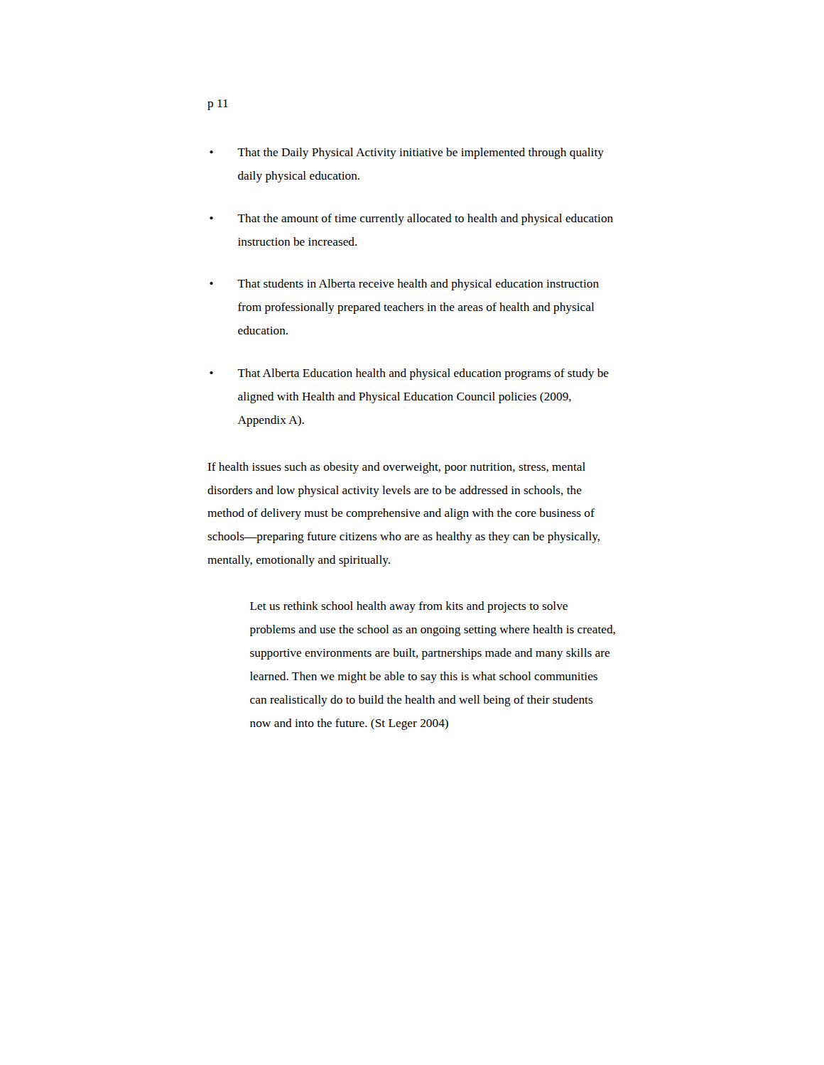p 11
That the Daily Physical Activity initiative be implemented through quality daily physical education.
That the amount of time currently allocated to health and physical education instruction be increased.
That students in Alberta receive health and physical education instruction from professionally prepared teachers in the areas of health and physical education.
That Alberta Education health and physical education programs of study be aligned with Health and Physical Education Council policies (2009, Appendix A).
If health issues such as obesity and overweight, poor nutrition, stress, mental disorders and low physical activity levels are to be addressed in schools, the method of delivery must be comprehensive and align with the core business of schools—preparing future citizens who are as healthy as they can be physically, mentally, emotionally and spiritually.
Let us rethink school health away from kits and projects to solve problems and use the school as an ongoing setting where health is created, supportive environments are built, partnerships made and many skills are learned. Then we might be able to say this is what school communities can realistically do to build the health and well being of their students now and into the future. (St Leger 2004)